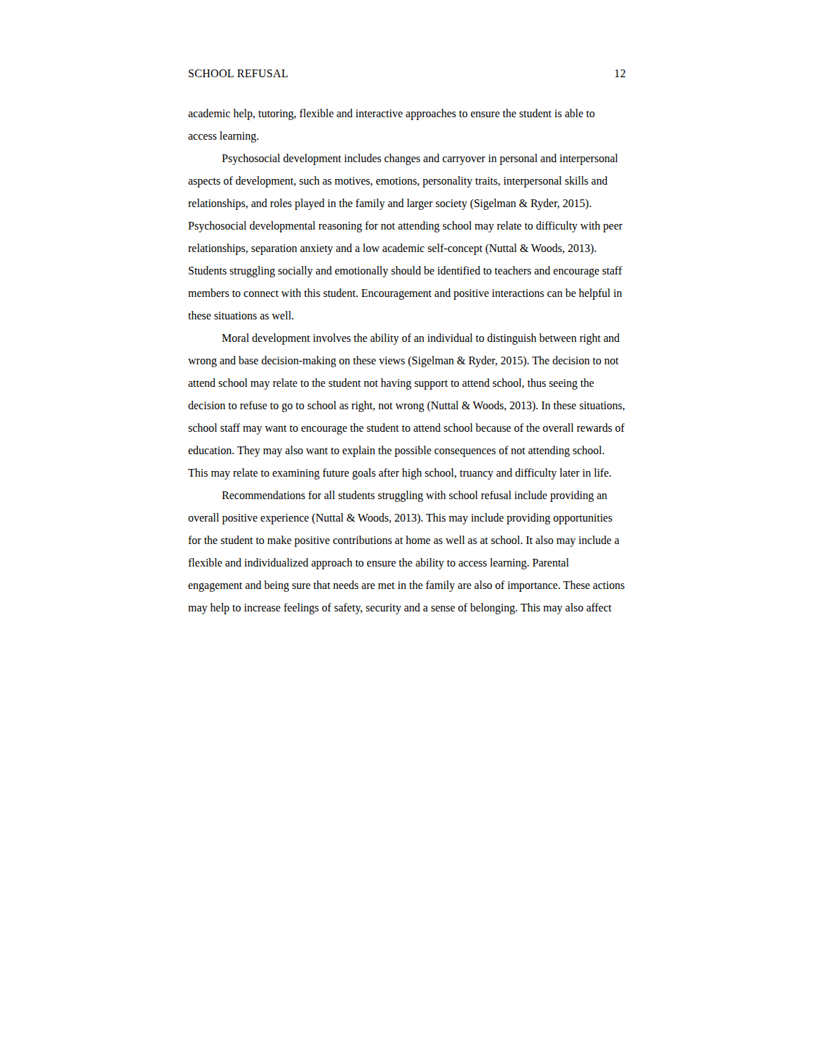School Refusal 12
academic help, tutoring, flexible and interactive approaches to ensure the student is able to access learning.
Psychosocial development includes changes and carryover in personal and interpersonal aspects of development, such as motives, emotions, personality traits, interpersonal skills and relationships, and roles played in the family and larger society (Sigelman & Ryder, 2015). Psychosocial developmental reasoning for not attending school may relate to difficulty with peer relationships, separation anxiety and a low academic self-concept (Nuttal & Woods, 2013). Students struggling socially and emotionally should be identified to teachers and encourage staff members to connect with this student. Encouragement and positive interactions can be helpful in these situations as well.
Moral development involves the ability of an individual to distinguish between right and wrong and base decision-making on these views (Sigelman & Ryder, 2015). The decision to not attend school may relate to the student not having support to attend school, thus seeing the decision to refuse to go to school as right, not wrong (Nuttal & Woods, 2013). In these situations, school staff may want to encourage the student to attend school because of the overall rewards of education. They may also want to explain the possible consequences of not attending school. This may relate to examining future goals after high school, truancy and difficulty later in life.
Recommendations for all students struggling with school refusal include providing an overall positive experience (Nuttal & Woods, 2013). This may include providing opportunities for the student to make positive contributions at home as well as at school. It also may include a flexible and individualized approach to ensure the ability to access learning. Parental engagement and being sure that needs are met in the family are also of importance. These actions may help to increase feelings of safety, security and a sense of belonging. This may also affect